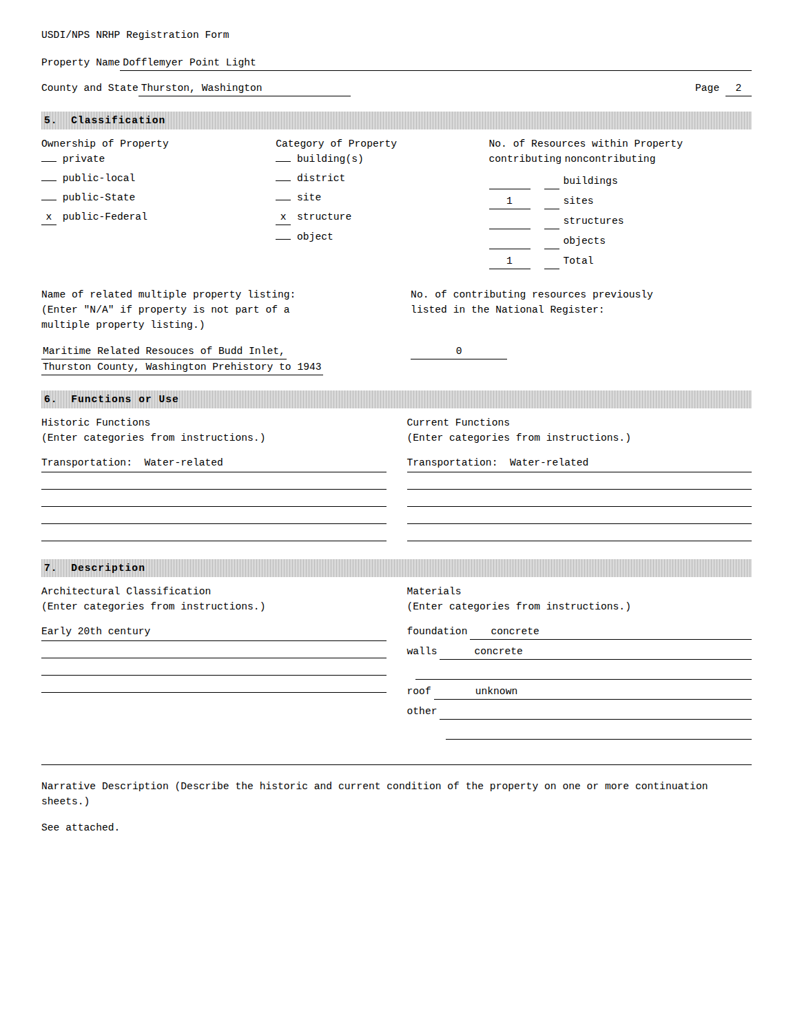USDI/NPS NRHP Registration Form
Property Name Dofflemyer Point Light
County and State Thurston, Washington Page 2
5. Classification
| Ownership of Property | Category of Property | No. of Resources within Property |
| private public-local public-State x public-Federal | building(s) district site x structure object | contributing noncontributing buildings 1 sites structures objects 1 Total |
| Name of related multiple property listing: (Enter "N/A" if property is not part of a multiple property listing.) | No. of contributing resources previously listed in the National Register: |
| Maritime Related Resouces of Budd Inlet, Thurston County, Washington Prehistory to 1943 | 0 |
6. Functions or Use
Historic Functions
(Enter categories from instructions.)
Transportation: Water-related
Current Functions
(Enter categories from instructions.)
Transportation: Water-related
7. Description
Architectural Classification
(Enter categories from instructions.)
Early 20th century
Materials
(Enter categories from instructions.)
foundation concrete
walls concrete
roof unknown
other
Narrative Description (Describe the historic and current condition of the property on one or more continuation sheets.)
See attached.